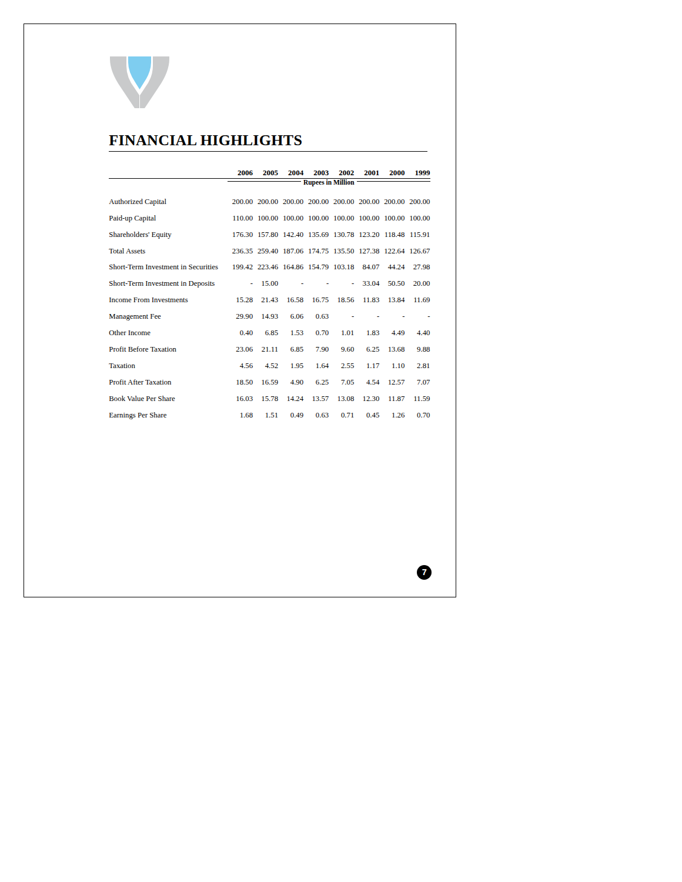FINANCIAL HIGHLIGHTS
| | 2006 | 2005 | 2004 | 2003 | 2002 | 2001 | 2000 | 1999 |
| --- | --- | --- | --- | --- | --- | --- | --- | --- |
| | Rupees in Million |
| Authorized Capital | 200.00 | 200.00 | 200.00 | 200.00 | 200.00 | 200.00 | 200.00 | 200.00 |
| Paid-up Capital | 110.00 | 100.00 | 100.00 | 100.00 | 100.00 | 100.00 | 100.00 | 100.00 |
| Shareholders' Equity | 176.30 | 157.80 | 142.40 | 135.69 | 130.78 | 123.20 | 118.48 | 115.91 |
| Total Assets | 236.35 | 259.40 | 187.06 | 174.75 | 135.50 | 127.38 | 122.64 | 126.67 |
| Short-Term Investment in Securities | 199.42 | 223.46 | 164.86 | 154.79 | 103.18 | 84.07 | 44.24 | 27.98 |
| Short-Term Investment in Deposits | - | 15.00 | - | - | - | 33.04 | 50.50 | 20.00 |
| Income From Investments | 15.28 | 21.43 | 16.58 | 16.75 | 18.56 | 11.83 | 13.84 | 11.69 |
| Management Fee | 29.90 | 14.93 | 6.06 | 0.63 | - | - | - | - |
| Other Income | 0.40 | 6.85 | 1.53 | 0.70 | 1.01 | 1.83 | 4.49 | 4.40 |
| Profit Before Taxation | 23.06 | 21.11 | 6.85 | 7.90 | 9.60 | 6.25 | 13.68 | 9.88 |
| Taxation | 4.56 | 4.52 | 1.95 | 1.64 | 2.55 | 1.17 | 1.10 | 2.81 |
| Profit After Taxation | 18.50 | 16.59 | 4.90 | 6.25 | 7.05 | 4.54 | 12.57 | 7.07 |
| Book Value Per Share | 16.03 | 15.78 | 14.24 | 13.57 | 13.08 | 12.30 | 11.87 | 11.59 |
| Earnings Per Share | 1.68 | 1.51 | 0.49 | 0.63 | 0.71 | 0.45 | 1.26 | 0.70 |
7